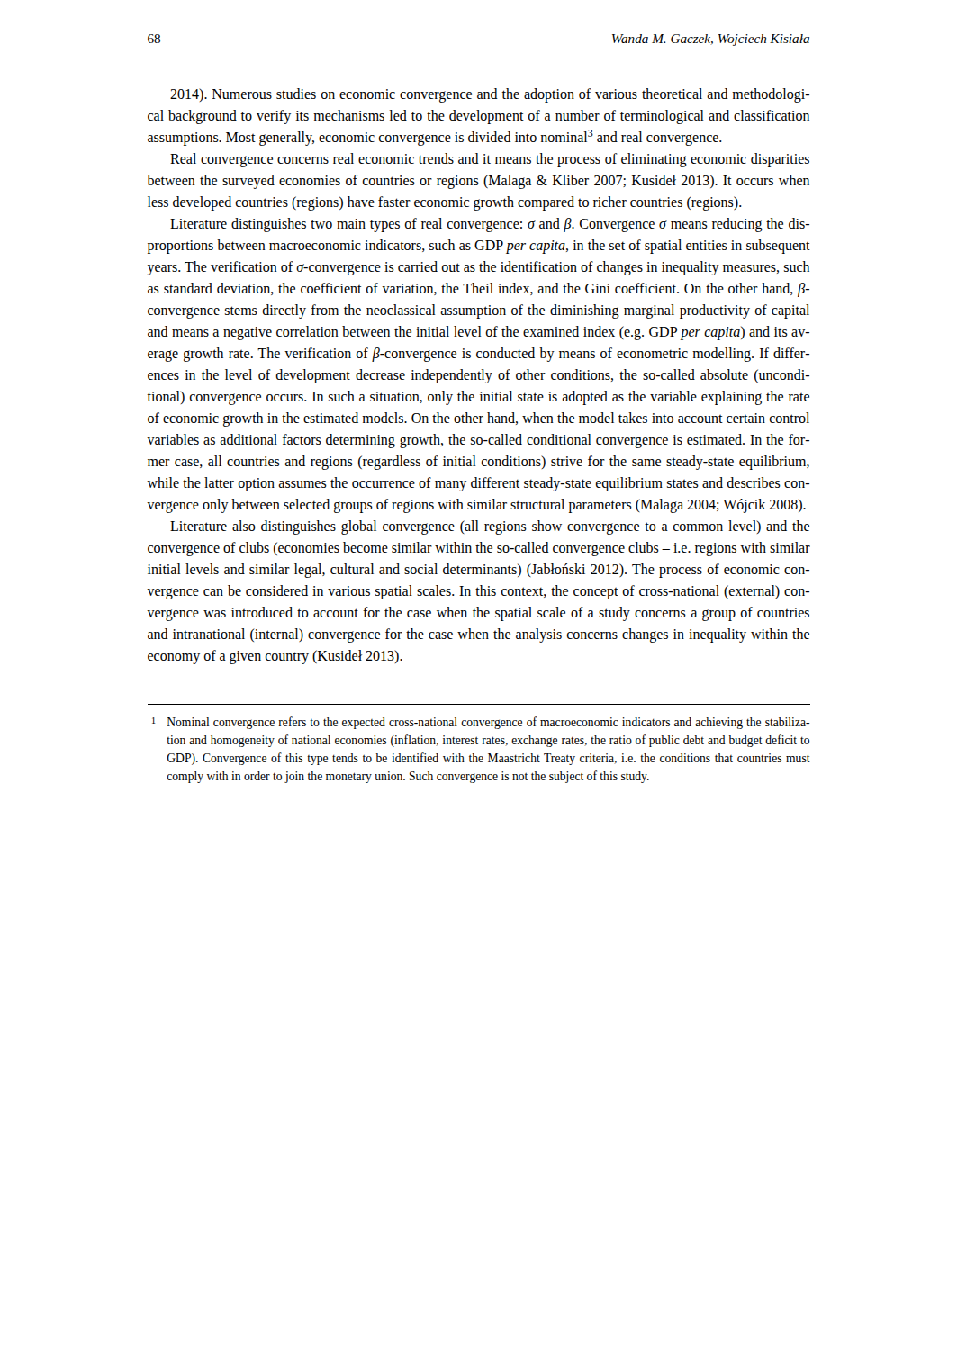68 Wanda M. Gaczek, Wojciech Kisiała
2014). Numerous studies on economic convergence and the adoption of various theoretical and methodological background to verify its mechanisms led to the development of a number of terminological and classification assumptions. Most generally, economic convergence is divided into nominal3 and real convergence.
Real convergence concerns real economic trends and it means the process of eliminating economic disparities between the surveyed economies of countries or regions (Malaga & Kliber 2007; Kusideł 2013). It occurs when less developed countries (regions) have faster economic growth compared to richer countries (regions).
Literature distinguishes two main types of real convergence: σ and β. Convergence σ means reducing the disproportions between macroeconomic indicators, such as GDP per capita, in the set of spatial entities in subsequent years. The verification of σ-convergence is carried out as the identification of changes in inequality measures, such as standard deviation, the coefficient of variation, the Theil index, and the Gini coefficient. On the other hand, β-convergence stems directly from the neoclassical assumption of the diminishing marginal productivity of capital and means a negative correlation between the initial level of the examined index (e.g. GDP per capita) and its average growth rate. The verification of β-convergence is conducted by means of econometric modelling. If differences in the level of development decrease independently of other conditions, the so-called absolute (unconditional) convergence occurs. In such a situation, only the initial state is adopted as the variable explaining the rate of economic growth in the estimated models. On the other hand, when the model takes into account certain control variables as additional factors determining growth, the so-called conditional convergence is estimated. In the former case, all countries and regions (regardless of initial conditions) strive for the same steady-state equilibrium, while the latter option assumes the occurrence of many different steady-state equilibrium states and describes convergence only between selected groups of regions with similar structural parameters (Malaga 2004; Wójcik 2008).
Literature also distinguishes global convergence (all regions show convergence to a common level) and the convergence of clubs (economies become similar within the so-called convergence clubs – i.e. regions with similar initial levels and similar legal, cultural and social determinants) (Jabłoński 2012). The process of economic convergence can be considered in various spatial scales. In this context, the concept of cross-national (external) convergence was introduced to account for the case when the spatial scale of a study concerns a group of countries and intranational (internal) convergence for the case when the analysis concerns changes in inequality within the economy of a given country (Kusideł 2013).
Nominal convergence refers to the expected cross-national convergence of macroeconomic indicators and achieving the stabilization and homogeneity of national economies (inflation, interest rates, exchange rates, the ratio of public debt and budget deficit to GDP). Convergence of this type tends to be identified with the Maastricht Treaty criteria, i.e. the conditions that countries must comply with in order to join the monetary union. Such convergence is not the subject of this study.